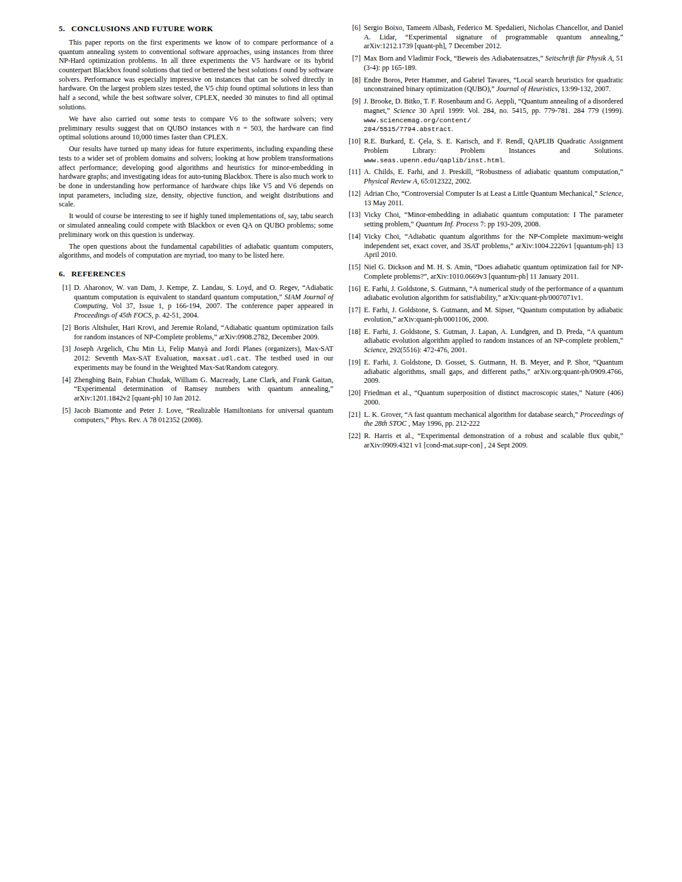5. CONCLUSIONS AND FUTURE WORK
This paper reports on the first experiments we know of to compare performance of a quantum annealing system to conventional software approaches, using instances from three NP-Hard optimization problems. In all three experiments the V5 hardware or its hybrid counterpart Blackbox found solutions that tied or bettered the best solutions f ound by software solvers. Performance was especially impressive on instances that can be solved directly in hardware. On the largest problem sizes tested, the V5 chip found optimal solutions in less than half a second, while the best software solver, CPLEX, needed 30 minutes to find all optimal solutions.
We have also carried out some tests to compare V6 to the software solvers; very preliminary results suggest that on QUBO instances with n = 503, the hardware can find optimal solutions around 10,000 times faster than CPLEX.
Our results have turned up many ideas for future experiments, including expanding these tests to a wider set of problem domains and solvers; looking at how problem transformations affect performance; developing good algorithms and heuristics for minor-embedding in hardware graphs; and investigating ideas for auto-tuning Blackbox. There is also much work to be done in understanding how performance of hardware chips like V5 and V6 depends on input parameters, including size, density, objective function, and weight distributions and scale.
It would of course be interesting to see if highly tuned implementations of, say, tabu search or simulated annealing could compete with Blackbox or even QA on QUBO problems; some preliminary work on this question is underway.
The open questions about the fundamental capabilities of adiabatic quantum computers, algorithms, and models of computation are myriad, too many to be listed here.
6. REFERENCES
[1]
D. Aharonov, W. van Dam, J. Kempe, Z. Landau, S. Loyd, and O. Regev, “Adiabatic quantum computation is equivalent to standard quantum computation,” SIAM Journal of Computing, Vol 37, Issue 1, p 166-194, 2007. The conference paper appeared in Proceedings of 45th FOCS, p. 42-51, 2004.
[2]
Boris Altshuler, Hari Krovi, and Jeremie Roland, “Adiabatic quantum optimization fails for random instances of NP-Complete problems,” arXiv:0908.2782, December 2009.
[3]
Joseph Argelich, Chu Min Li, Felip Manyà and Jordi Planes (organizers), Max-SAT 2012: Seventh Max-SAT Evaluation, maxsat.udl.cat. The testbed used in our experiments may be found in the Weighted Max-Sat/Random category.
[4]
Zhengbing Bain, Fabian Chudak, William G. Macready, Lane Clark, and Frank Gaitan, “Experimental determination of Ramsey numbers with quantum annealing,” arXiv:1201.1842v2 [quant-ph] 10 Jan 2012.
[5]
Jacob Biamonte and Peter J. Love, “Realizable Hamiltonians for universal quantum computers,” Phys. Rev. A 78 012352 (2008).
[6]
Sergio Boixo, Tameem Albash, Federico M. Spedalieri, Nicholas Chancellor, and Daniel A. Lidar, “Experimental signature of programmable quantum annealing,” arXiv:1212.1739 [quant-ph], 7 December 2012.
[7]
Max Born and Vladimir Fock, “Beweis des Adiabatensatzes,” Seitschrift für Physik A, 51 (3-4): pp 165-189.
[8]
Endre Boros, Peter Hammer, and Gabriel Tavares, “Local search heuristics for quadratic unconstrained binary optimization (QUBO),” Journal of Heuristics, 13:99-132, 2007.
[9]
J. Brooke, D. Bitko, T. F. Rosenbaum and G. Aeppli, “Quantum annealing of a disordered magnet,” Science 30 April 1999: Vol. 284, no. 5415, pp. 779-781. 284 779 (1999). www.sciencemag.org/content/
284/5515/7794.abstract.
[10]
R.E. Burkard, E. Çela, S. E. Karisch, and F. Rendl, QAPLIB Quadratic Assignment Problem Library: Problem Instances and Solutions. www.seas.upenn.edu/qaplib/inst.html.
[11]
A. Childs, E. Farhi, and J. Preskill, “Robustness of adiabatic quantum computation,” Physical Review A, 65:012322, 2002.
[12]
Adrian Cho, “Controversial Computer Is at Least a Little Quantum Mechanical,” Science, 13 May 2011.
[13]
Vicky Choi, “Minor-embedding in adiabatic quantum computation: I The parameter setting problem,” Quantum Inf. Process 7: pp 193-209, 2008.
[14]
Vicky Choi, “Adiabatic quantum algorithms for the NP-Complete maximum-weight independent set, exact cover, and 3SAT problems,” arXiv:1004.2226v1 [quantum-ph] 13 April 2010.
[15]
Niel G. Dickson and M. H. S. Amin, “Does adiabatic quantum optimization fail for NP-Complete problems?”, arXiv:1010.0669v3 [quantum-ph] 11 January 2011.
[16]
E. Farhi, J. Goldstone, S. Gutmann, “A numerical study of the performance of a quantum adiabatic evolution algorithm for satisfiability,” arXiv:quant-ph/0007071v1.
[17]
E. Farhi, J. Goldstone, S. Gutmann, and M. Sipser, “Quantum computation by adiabatic evolution,” arXiv:quant-ph/0001106, 2000.
[18]
E. Farhi, J. Goldstone, S. Gutman, J. Lapan, A. Lundgren, and D. Preda, “A quantum adiabatic evolution algorithm applied to random instances of an NP-complete problem,” Science, 292(5516): 472-476, 2001.
[19]
E. Farhi, J. Goldstone, D. Gosset, S. Gutmann, H. B. Meyer, and P. Shor, “Quantum adiabatic algorithms, small gaps, and different paths,” arXiv.org:quant-ph/0909.4766, 2009.
[20]
Friedman et al., “Quantum superposition of distinct macroscopic states,” Nature (406) 2000.
[21]
L. K. Grover, “A fast quantum mechanical algorithm for database search,” Proceedings of the 28th STOC , May 1996, pp. 212-222
[22]
R. Harris et al., “Experimental demonstration of a robust and scalable flux qubit,” arXiv:0909.4321 v1 [cond-mat.supr-con] , 24 Sept 2009.